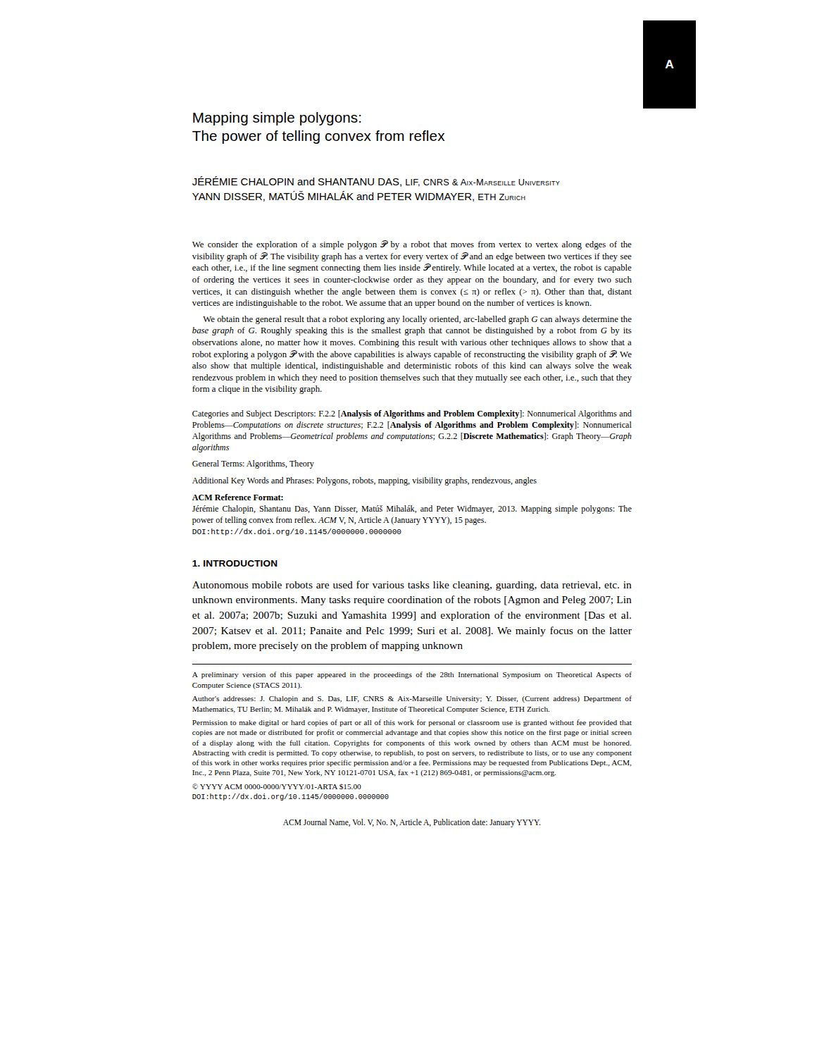A
Mapping simple polygons:
The power of telling convex from reflex
JÉRÉMIE CHALOPIN and SHANTANU DAS, LIF, CNRS & Aix-Marseille University
YANN DISSER, MATÚŠ MIHALÁK and PETER WIDMAYER, ETH Zurich
We consider the exploration of a simple polygon 𝒫 by a robot that moves from vertex to vertex along edges of the visibility graph of 𝒫. The visibility graph has a vertex for every vertex of 𝒫 and an edge between two vertices if they see each other, i.e., if the line segment connecting them lies inside 𝒫 entirely. While located at a vertex, the robot is capable of ordering the vertices it sees in counter-clockwise order as they appear on the boundary, and for every two such vertices, it can distinguish whether the angle between them is convex (≤ π) or reflex (> π). Other than that, distant vertices are indistinguishable to the robot. We assume that an upper bound on the number of vertices is known.
We obtain the general result that a robot exploring any locally oriented, arc-labelled graph G can always determine the base graph of G. Roughly speaking this is the smallest graph that cannot be distinguished by a robot from G by its observations alone, no matter how it moves. Combining this result with various other techniques allows to show that a robot exploring a polygon 𝒫 with the above capabilities is always capable of reconstructing the visibility graph of 𝒫. We also show that multiple identical, indistinguishable and deterministic robots of this kind can always solve the weak rendezvous problem in which they need to position themselves such that they mutually see each other, i.e., such that they form a clique in the visibility graph.
Categories and Subject Descriptors: F.2.2 [Analysis of Algorithms and Problem Complexity]: Nonnumerical Algorithms and Problems—Computations on discrete structures; F.2.2 [Analysis of Algorithms and Problem Complexity]: Nonnumerical Algorithms and Problems—Geometrical problems and computations; G.2.2 [Discrete Mathematics]: Graph Theory—Graph algorithms
General Terms: Algorithms, Theory
Additional Key Words and Phrases: Polygons, robots, mapping, visibility graphs, rendezvous, angles
ACM Reference Format:
Jérémie Chalopin, Shantanu Das, Yann Disser, Matúš Mihalák, and Peter Widmayer, 2013. Mapping simple polygons: The power of telling convex from reflex. ACM V, N, Article A (January YYYY), 15 pages.
DOI:http://dx.doi.org/10.1145/0000000.0000000
1. INTRODUCTION
Autonomous mobile robots are used for various tasks like cleaning, guarding, data retrieval, etc. in unknown environments. Many tasks require coordination of the robots [Agmon and Peleg 2007; Lin et al. 2007a; 2007b; Suzuki and Yamashita 1999] and exploration of the environment [Das et al. 2007; Katsev et al. 2011; Panaite and Pelc 1999; Suri et al. 2008]. We mainly focus on the latter problem, more precisely on the problem of mapping unknown
A preliminary version of this paper appeared in the proceedings of the 28th International Symposium on Theoretical Aspects of Computer Science (STACS 2011).
Author's addresses: J. Chalopin and S. Das, LIF, CNRS & Aix-Marseille University; Y. Disser, (Current address) Department of Mathematics, TU Berlin; M. Mihalák and P. Widmayer, Institute of Theoretical Computer Science, ETH Zurich.
Permission to make digital or hard copies of part or all of this work for personal or classroom use is granted without fee provided that copies are not made or distributed for profit or commercial advantage and that copies show this notice on the first page or initial screen of a display along with the full citation. Copyrights for components of this work owned by others than ACM must be honored. Abstracting with credit is permitted. To copy otherwise, to republish, to post on servers, to redistribute to lists, or to use any component of this work in other works requires prior specific permission and/or a fee. Permissions may be requested from Publications Dept., ACM, Inc., 2 Penn Plaza, Suite 701, New York, NY 10121-0701 USA, fax +1 (212) 869-0481, or permissions@acm.org.
© YYYY ACM 0000-0000/YYYY/01-ARTA $15.00
DOI:http://dx.doi.org/10.1145/0000000.0000000
ACM Journal Name, Vol. V, No. N, Article A, Publication date: January YYYY.